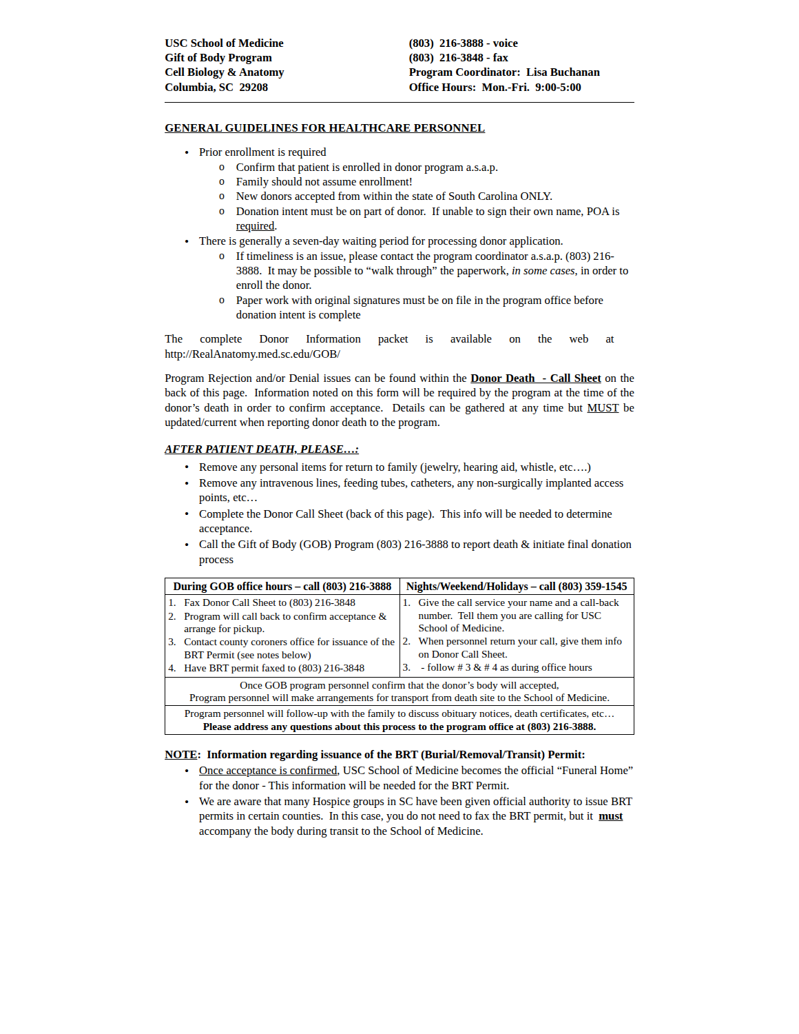| USC School of Medicine | (803) 216-3888 - voice |
| Gift of Body Program | (803) 216-3848 - fax |
| Cell Biology & Anatomy | Program Coordinator: Lisa Buchanan |
| Columbia, SC 29208 | Office Hours: Mon.-Fri. 9:00-5:00 |
GENERAL GUIDELINES FOR HEALTHCARE PERSONNEL
Prior enrollment is required
Confirm that patient is enrolled in donor program a.s.a.p.
Family should not assume enrollment!
New donors accepted from within the state of South Carolina ONLY.
Donation intent must be on part of donor. If unable to sign their own name, POA is required.
There is generally a seven-day waiting period for processing donor application.
If timeliness is an issue, please contact the program coordinator a.s.a.p. (803) 216-3888. It may be possible to “walk through” the paperwork, in some cases, in order to enroll the donor.
Paper work with original signatures must be on file in the program office before donation intent is complete
The complete Donor Information packet is available on the web at http://RealAnatomy.med.sc.edu/GOB/
Program Rejection and/or Denial issues can be found within the Donor Death - Call Sheet on the back of this page. Information noted on this form will be required by the program at the time of the donor’s death in order to confirm acceptance. Details can be gathered at any time but MUST be updated/current when reporting donor death to the program.
AFTER PATIENT DEATH, PLEASE…:
Remove any personal items for return to family (jewelry, hearing aid, whistle, etc….)
Remove any intravenous lines, feeding tubes, catheters, any non-surgically implanted access points, etc…
Complete the Donor Call Sheet (back of this page). This info will be needed to determine acceptance.
Call the Gift of Body (GOB) Program (803) 216-3888 to report death & initiate final donation process
| During GOB office hours – call (803) 216-3888 | Nights/Weekend/Holidays – call (803) 359-1545 |
| --- | --- |
| 1. Fax Donor Call Sheet to (803) 216-3848 2. Program will call back to confirm acceptance & arrange for pickup. 3. Contact county coroners office for issuance of the BRT Permit (see notes below) 4. Have BRT permit faxed to (803) 216-3848 | 1. Give the call service your name and a call-back number. Tell them you are calling for USC School of Medicine. 2. When personnel return your call, give them info on Donor Call Sheet. 3. - follow # 3 & # 4 as during office hours |
| Once GOB program personnel confirm that the donor’s body will accepted, Program personnel will make arrangements for transport from death site to the School of Medicine. |
| Program personnel will follow-up with the family to discuss obituary notices, death certificates, etc… Please address any questions about this process to the program office at (803) 216-3888. |
NOTE: Information regarding issuance of the BRT (Burial/Removal/Transit) Permit:
Once acceptance is confirmed, USC School of Medicine becomes the official “Funeral Home” for the donor - This information will be needed for the BRT Permit.
We are aware that many Hospice groups in SC have been given official authority to issue BRT permits in certain counties. In this case, you do not need to fax the BRT permit, but it must accompany the body during transit to the School of Medicine.